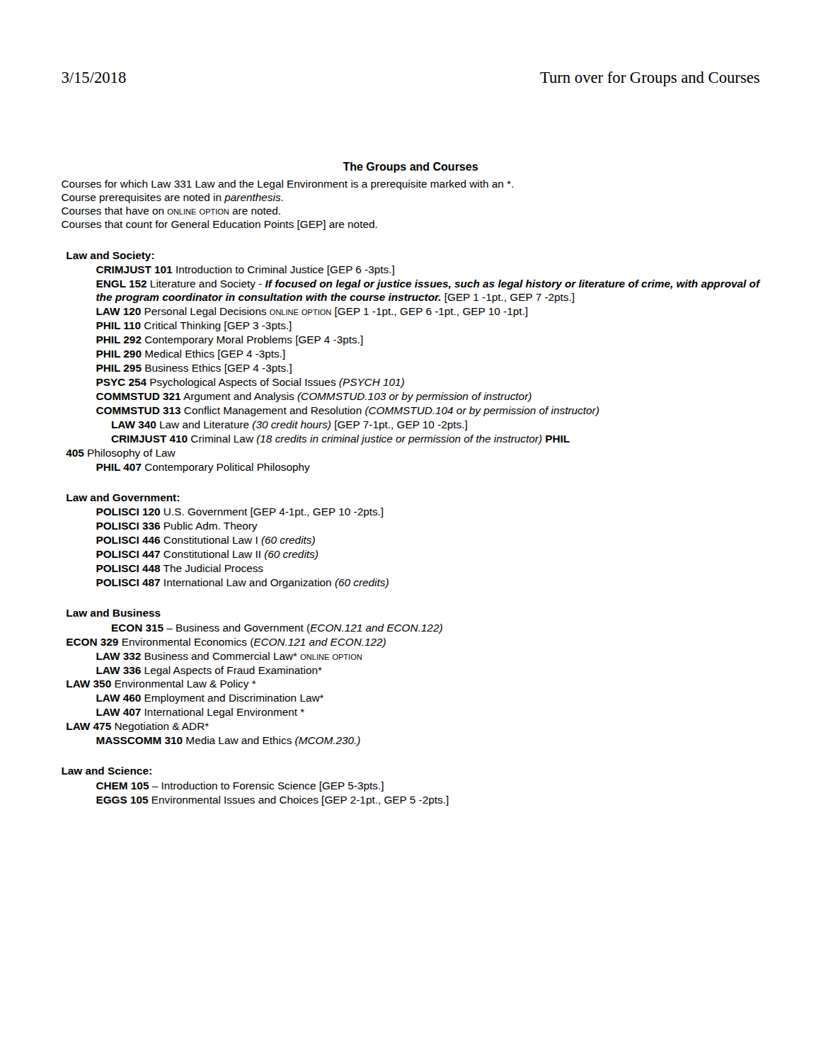3/15/2018 Turn over for Groups and Courses
The Groups and Courses
Courses for which Law 331 Law and the Legal Environment is a prerequisite marked with an *.
Course prerequisites are noted in parenthesis.
Courses that have on online option are noted.
Courses that count for General Education Points [GEP] are noted.
Law and Society:
CRIMJUST 101 Introduction to Criminal Justice [GEP 6 -3pts.]
ENGL 152 Literature and Society - If focused on legal or justice issues, such as legal history or literature of crime, with approval of the program coordinator in consultation with the course instructor. [GEP 1 -1pt., GEP 7 -2pts.]
LAW 120 Personal Legal Decisions online option [GEP 1 -1pt., GEP 6 -1pt., GEP 10 -1pt.]
PHIL 110 Critical Thinking [GEP 3 -3pts.]
PHIL 292 Contemporary Moral Problems [GEP 4 -3pts.]
PHIL 290 Medical Ethics [GEP 4 -3pts.]
PHIL 295 Business Ethics [GEP 4 -3pts.]
PSYC 254 Psychological Aspects of Social Issues (PSYCH 101)
COMMSTUD 321 Argument and Analysis (COMMSTUD.103 or by permission of instructor)
COMMSTUD 313 Conflict Management and Resolution (COMMSTUD.104 or by permission of instructor)
LAW 340 Law and Literature (30 credit hours) [GEP 7-1pt., GEP 10 -2pts.]
CRIMJUST 410 Criminal Law (18 credits in criminal justice or permission of the instructor) PHIL
405 Philosophy of Law
PHIL 407 Contemporary Political Philosophy
Law and Government:
POLISCI 120 U.S. Government [GEP 4-1pt., GEP 10 -2pts.]
POLISCI 336 Public Adm. Theory
POLISCI 446 Constitutional Law I (60 credits)
POLISCI 447 Constitutional Law II (60 credits)
POLISCI 448 The Judicial Process
POLISCI 487 International Law and Organization (60 credits)
Law and Business
ECON 315 – Business and Government (ECON.121 and ECON.122)
ECON 329 Environmental Economics (ECON.121 and ECON.122)
LAW 332 Business and Commercial Law* online option
LAW 336 Legal Aspects of Fraud Examination*
LAW 350 Environmental Law & Policy *
LAW 460 Employment and Discrimination Law*
LAW 407 International Legal Environment *
LAW 475 Negotiation & ADR*
MASSCOMM 310 Media Law and Ethics (MCOM.230.)
Law and Science:
CHEM 105 – Introduction to Forensic Science [GEP 5-3pts.]
EGGS 105 Environmental Issues and Choices [GEP 2-1pt., GEP 5 -2pts.]